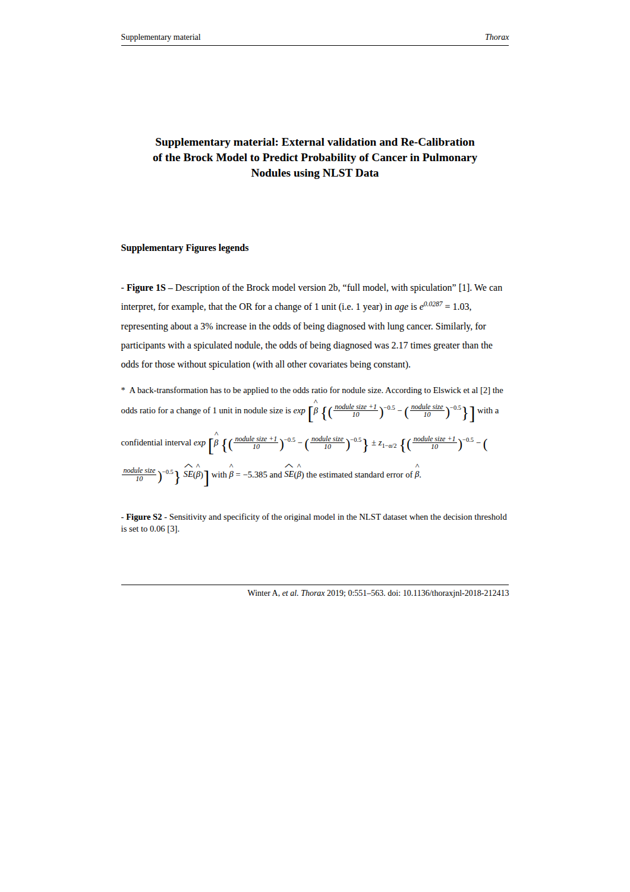Supplementary material Thorax
Supplementary material: External validation and Re-Calibration of the Brock Model to Predict Probability of Cancer in Pulmonary Nodules using NLST Data
Supplementary Figures legends
- Figure 1S – Description of the Brock model version 2b, “full model, with spiculation” [1]. We can interpret, for example, that the OR for a change of 1 unit (i.e. 1 year) in age is e 0.0287 = 1.03, representing about a 3% increase in the odds of being diagnosed with lung cancer. Similarly, for participants with a spiculated nodule, the odds of being diagnosed was 2.17 times greater than the odds for those without spiculation (with all other covariates being constant).
* A back-transformation has to be applied to the odds ratio for nodule size. According to Elswick et al [2] the odds ratio for a change of 1 unit in nodule size is exp [β {(nodule size +110)−0.5 − (nodule size 10)−0.5}] with a confidential interval exp [β {(nodule size +110)−0.5 − (nodule size 10)−0.5} ± z1−α/2 {(nodule size +110)−0.5 − (nodule size 10)−0.5} SE(β)] with β = −5.385 and SE(β) the estimated standard error of β.
- Figure S2 - Sensitivity and specificity of the original model in the NLST dataset when the decision threshold is set to 0.06 [3].
Winter A, et al. Thorax 2019; 0:551–563. doi: 10.1136/thoraxjnl-2018-212413